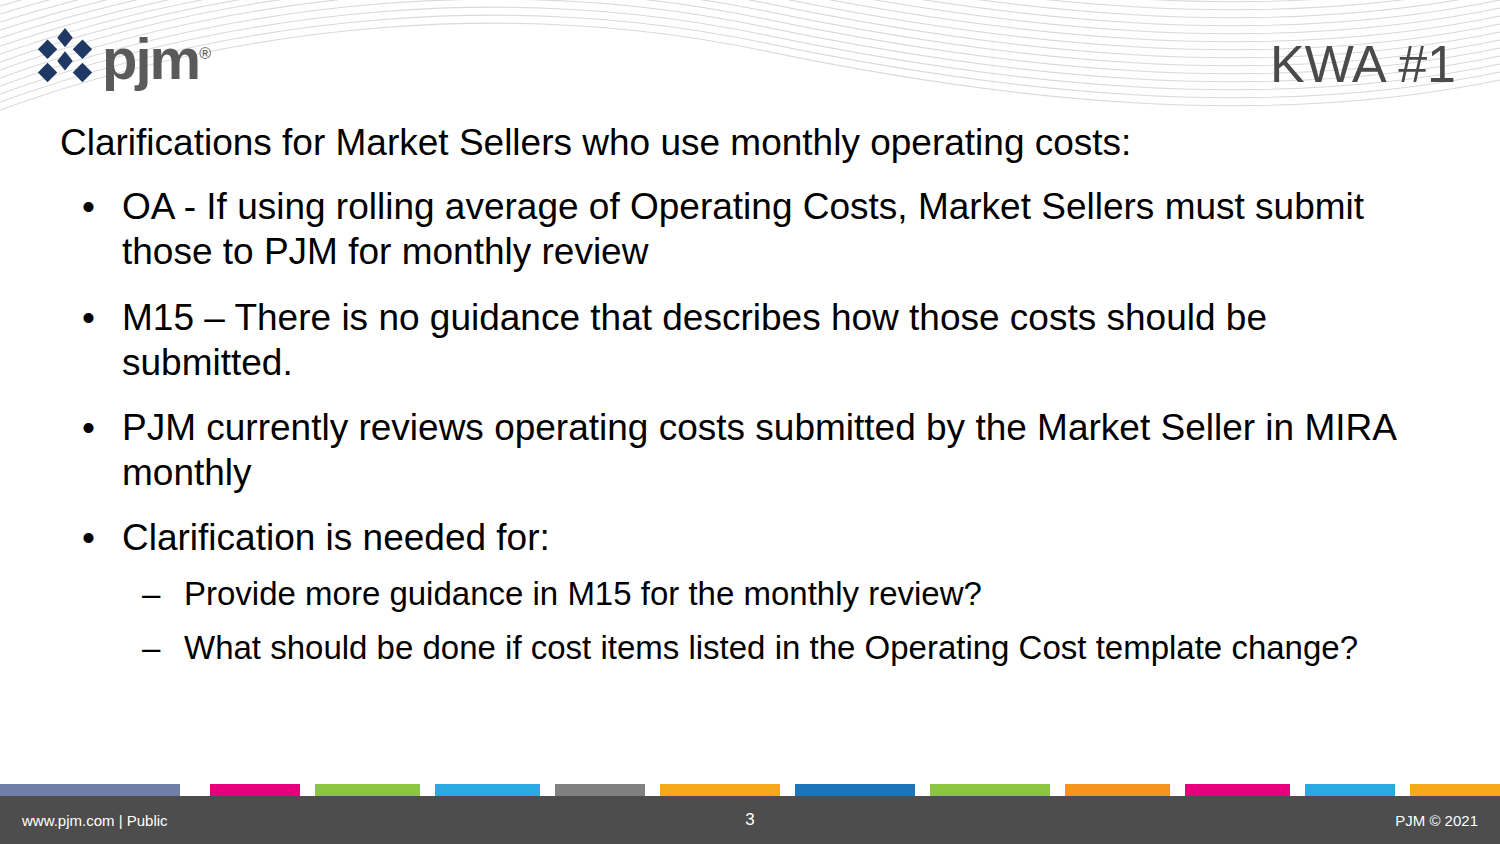pjm®
KWA #1
Clarifications for Market Sellers who use monthly operating costs:
OA - If using rolling average of Operating Costs, Market Sellers must submit those to PJM for monthly review
M15 – There is no guidance that describes how those costs should be submitted.
PJM currently reviews operating costs submitted by the Market Seller in MIRA monthly
Clarification is needed for:
Provide more guidance in M15 for the monthly review?
What should be done if cost items listed in the Operating Cost template change?
www.pjm.com | Public
3
PJM © 2021